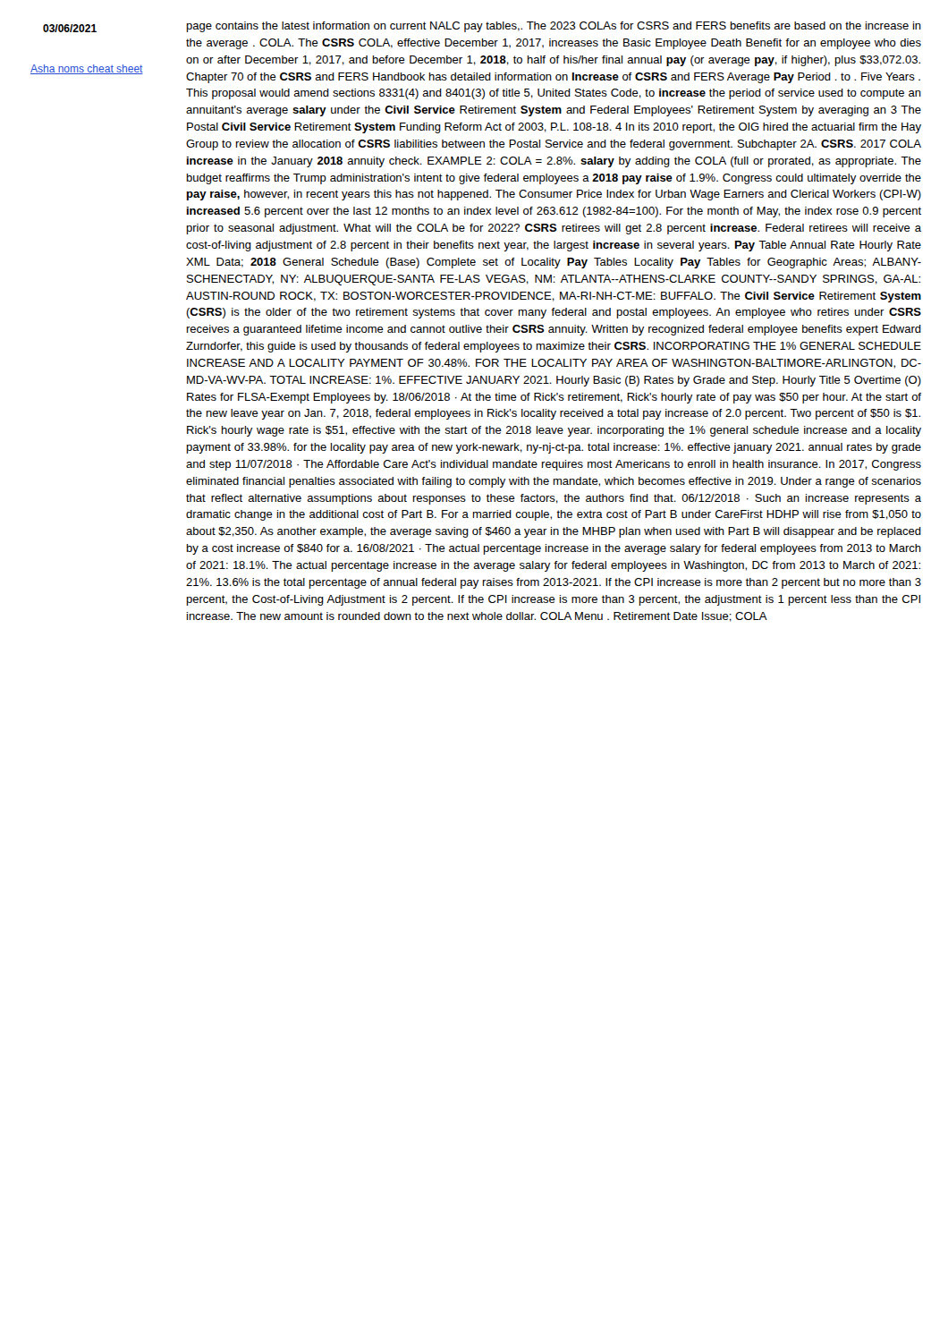03/06/2021
Asha noms cheat sheet
page contains the latest information on current NALC pay tables,. The 2023 COLAs for CSRS and FERS benefits are based on the increase in the average . COLA. The CSRS COLA, effective December 1, 2017, increases the Basic Employee Death Benefit for an employee who dies on or after December 1, 2017, and before December 1, 2018, to half of his/her final annual pay (or average pay, if higher), plus $33,072.03. Chapter 70 of the CSRS and FERS Handbook has detailed information on Increase of CSRS and FERS Average Pay Period . to . Five Years . This proposal would amend sections 8331(4) and 8401(3) of title 5, United States Code, to increase the period of service used to compute an annuitant's average salary under the Civil Service Retirement System and Federal Employees' Retirement System by averaging an 3 The Postal Civil Service Retirement System Funding Reform Act of 2003, P.L. 108-18. 4 In its 2010 report, the OIG hired the actuarial firm the Hay Group to review the allocation of CSRS liabilities between the Postal Service and the federal government. Subchapter 2A. CSRS. 2017 COLA increase in the January 2018 annuity check. EXAMPLE 2: COLA = 2.8%. salary by adding the COLA (full or prorated, as appropriate. The budget reaffirms the Trump administration's intent to give federal employees a 2018 pay raise of 1.9%. Congress could ultimately override the pay raise, however, in recent years this has not happened. The Consumer Price Index for Urban Wage Earners and Clerical Workers (CPI-W) increased 5.6 percent over the last 12 months to an index level of 263.612 (1982-84=100). For the month of May, the index rose 0.9 percent prior to seasonal adjustment. What will the COLA be for 2022? CSRS retirees will get 2.8 percent increase. Federal retirees will receive a cost-of-living adjustment of 2.8 percent in their benefits next year, the largest increase in several years. Pay Table Annual Rate Hourly Rate XML Data; 2018 General Schedule (Base) Complete set of Locality Pay Tables Locality Pay Tables for Geographic Areas; ALBANY-SCHENECTADY, NY: ALBUQUERQUE-SANTA FE-LAS VEGAS, NM: ATLANTA--ATHENS-CLARKE COUNTY--SANDY SPRINGS, GA-AL: AUSTIN-ROUND ROCK, TX: BOSTON-WORCESTER-PROVIDENCE, MA-RI-NH-CT-ME: BUFFALO. The Civil Service Retirement System (CSRS) is the older of the two retirement systems that cover many federal and postal employees. An employee who retires under CSRS receives a guaranteed lifetime income and cannot outlive their CSRS annuity. Written by recognized federal employee benefits expert Edward Zurndorfer, this guide is used by thousands of federal employees to maximize their CSRS. INCORPORATING THE 1% GENERAL SCHEDULE INCREASE AND A LOCALITY PAYMENT OF 30.48%. FOR THE LOCALITY PAY AREA OF WASHINGTON-BALTIMORE-ARLINGTON, DC-MD-VA-WV-PA. TOTAL INCREASE: 1%. EFFECTIVE JANUARY 2021. Hourly Basic (B) Rates by Grade and Step. Hourly Title 5 Overtime (O) Rates for FLSA-Exempt Employees by. 18/06/2018 · At the time of Rick's retirement, Rick's hourly rate of pay was $50 per hour. At the start of the new leave year on Jan. 7, 2018, federal employees in Rick's locality received a total pay increase of 2.0 percent. Two percent of $50 is $1. Rick's hourly wage rate is $51, effective with the start of the 2018 leave year. incorporating the 1% general schedule increase and a locality payment of 33.98%. for the locality pay area of new york-newark, ny-nj-ct-pa. total increase: 1%. effective january 2021. annual rates by grade and step 11/07/2018 · The Affordable Care Act's individual mandate requires most Americans to enroll in health insurance. In 2017, Congress eliminated financial penalties associated with failing to comply with the mandate, which becomes effective in 2019. Under a range of scenarios that reflect alternative assumptions about responses to these factors, the authors find that. 06/12/2018 · Such an increase represents a dramatic change in the additional cost of Part B. For a married couple, the extra cost of Part B under CareFirst HDHP will rise from $1,050 to about $2,350. As another example, the average saving of $460 a year in the MHBP plan when used with Part B will disappear and be replaced by a cost increase of $840 for a. 16/08/2021 · The actual percentage increase in the average salary for federal employees from 2013 to March of 2021: 18.1%. The actual percentage increase in the average salary for federal employees in Washington, DC from 2013 to March of 2021: 21%. 13.6% is the total percentage of annual federal pay raises from 2013-2021. If the CPI increase is more than 2 percent but no more than 3 percent, the Cost-of-Living Adjustment is 2 percent. If the CPI increase is more than 3 percent, the adjustment is 1 percent less than the CPI increase. The new amount is rounded down to the next whole dollar. COLA Menu . Retirement Date Issue; COLA